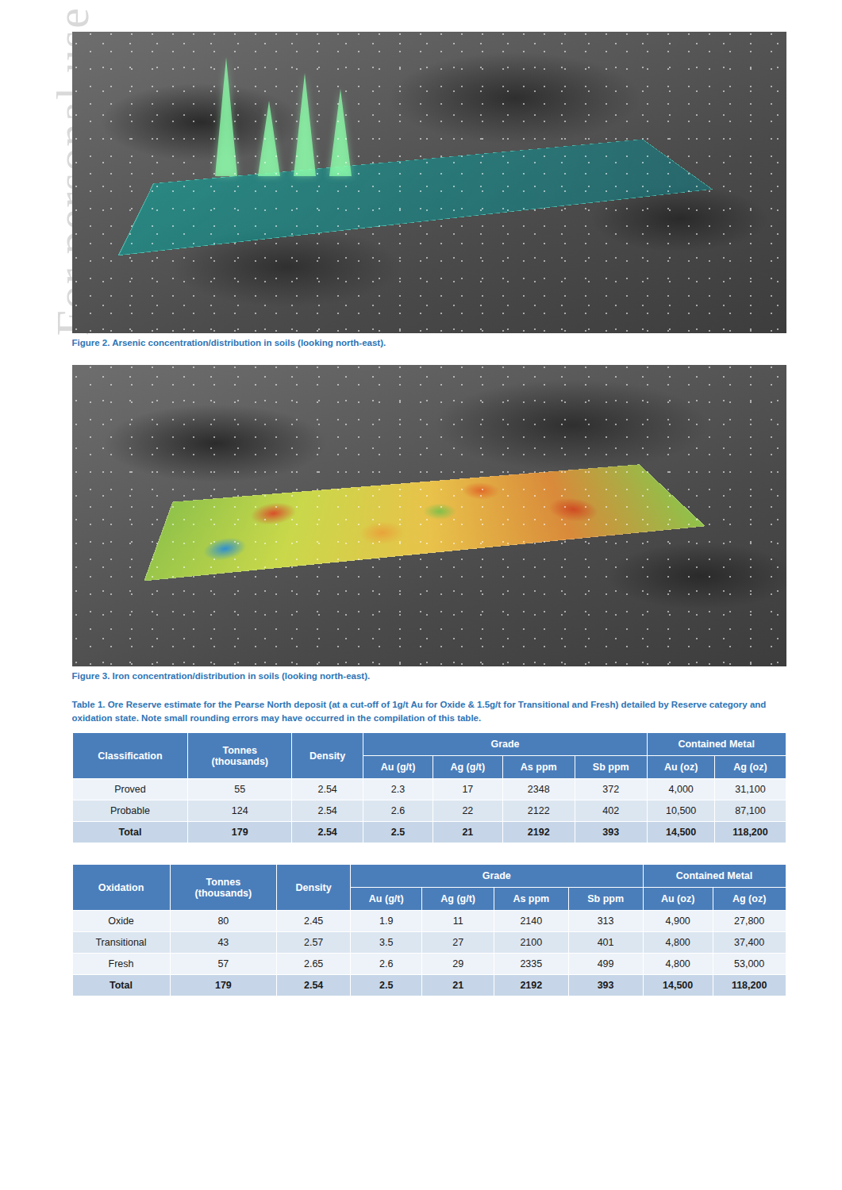For personal use only
Figure 2. Arsenic concentration/distribution in soils (looking north-east).
Figure 3. Iron concentration/distribution in soils (looking north-east).
Table 1. Ore Reserve estimate for the Pearse North deposit (at a cut-off of 1g/t Au for Oxide & 1.5g/t for Transitional and Fresh) detailed by Reserve category and oxidation state. Note small rounding errors may have occurred in the compilation of this table.
| Classification | Tonnes (thousands) | Density | Grade | Contained Metal |
| --- | --- | --- | --- | --- |
| Au (g/t) | Ag (g/t) | As ppm | Sb ppm | Au (oz) | Ag (oz) |
| Proved | 55 | 2.54 | 2.3 | 17 | 2348 | 372 | 4,000 | 31,100 |
| Probable | 124 | 2.54 | 2.6 | 22 | 2122 | 402 | 10,500 | 87,100 |
| Total | 179 | 2.54 | 2.5 | 21 | 2192 | 393 | 14,500 | 118,200 |
| Oxidation | Tonnes (thousands) | Density | Grade | Contained Metal |
| --- | --- | --- | --- | --- |
| Au (g/t) | Ag (g/t) | As ppm | Sb ppm | Au (oz) | Ag (oz) |
| Oxide | 80 | 2.45 | 1.9 | 11 | 2140 | 313 | 4,900 | 27,800 |
| Transitional | 43 | 2.57 | 3.5 | 27 | 2100 | 401 | 4,800 | 37,400 |
| Fresh | 57 | 2.65 | 2.6 | 29 | 2335 | 499 | 4,800 | 53,000 |
| Total | 179 | 2.54 | 2.5 | 21 | 2192 | 393 | 14,500 | 118,200 |